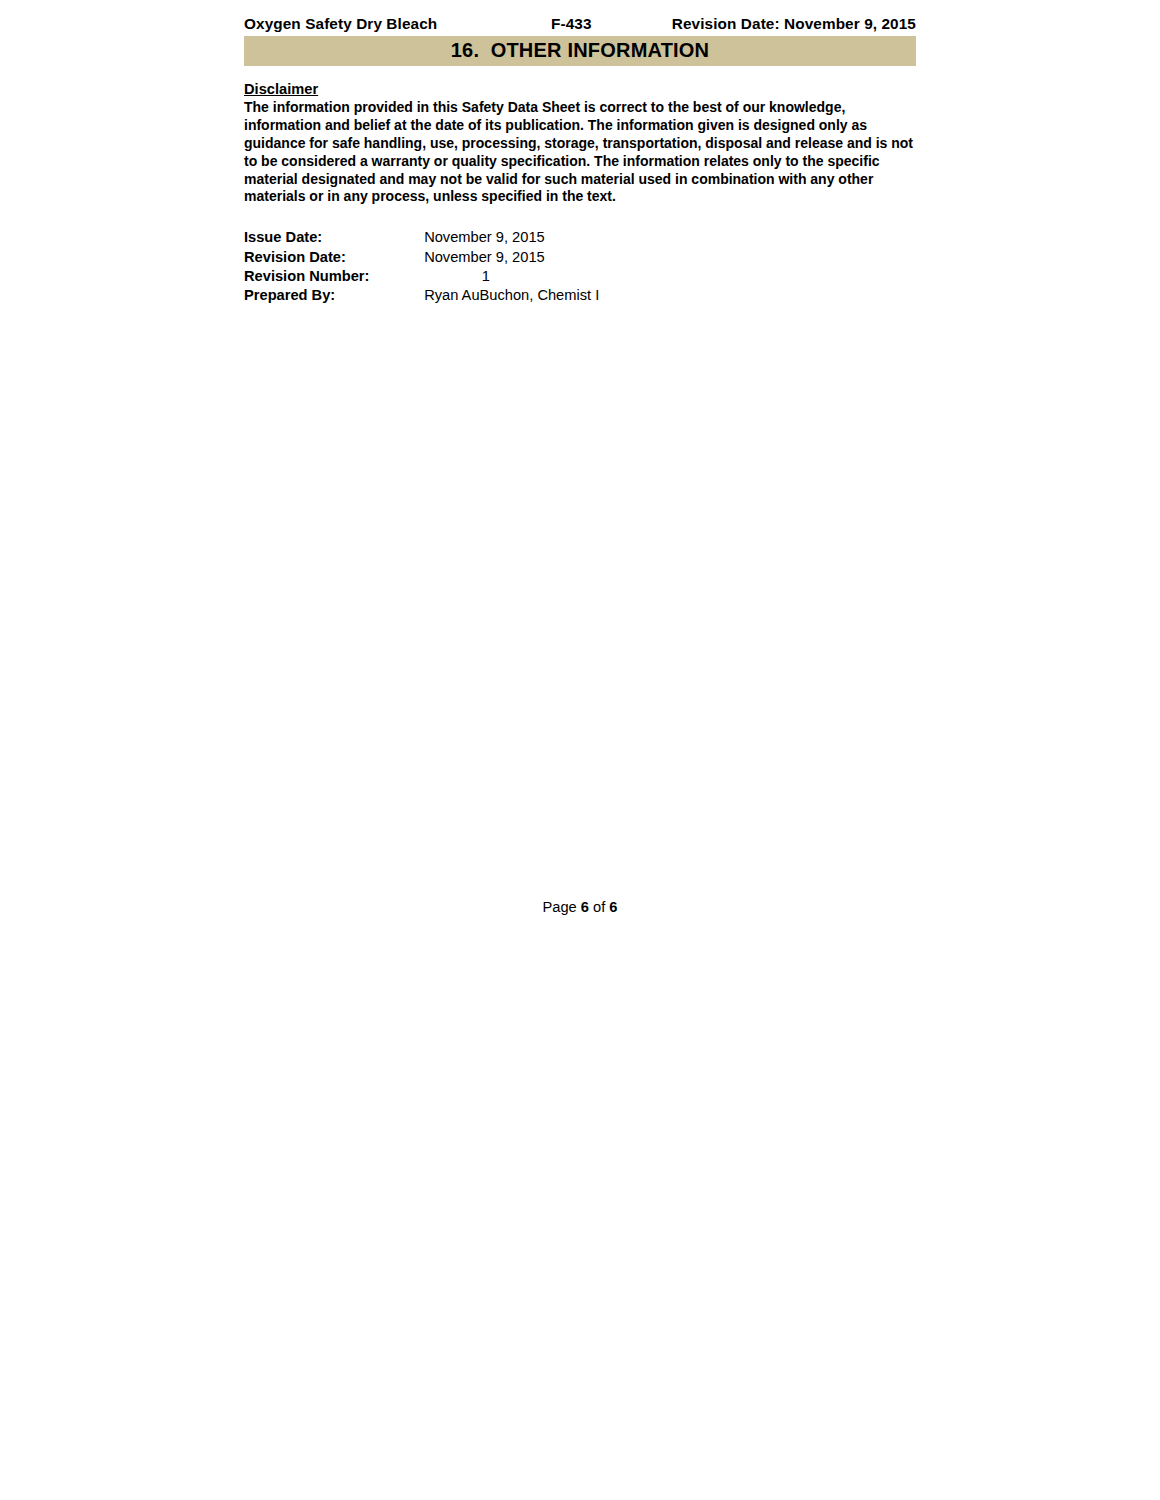Oxygen Safety Dry Bleach
F-433
Revision Date: November 9, 2015
16. OTHER INFORMATION
Disclaimer
The information provided in this Safety Data Sheet is correct to the best of our knowledge, information and belief at the date of its publication. The information given is designed only as guidance for safe handling, use, processing, storage, transportation, disposal and release and is not to be considered a warranty or quality specification. The information relates only to the specific material designated and may not be valid for such material used in combination with any other materials or in any process, unless specified in the text.
| Issue Date: | November 9, 2015 |
| Revision Date: | November 9, 2015 |
| Revision Number: | 1 |
| Prepared By: | Ryan AuBuchon, Chemist I |
Page 6 of 6